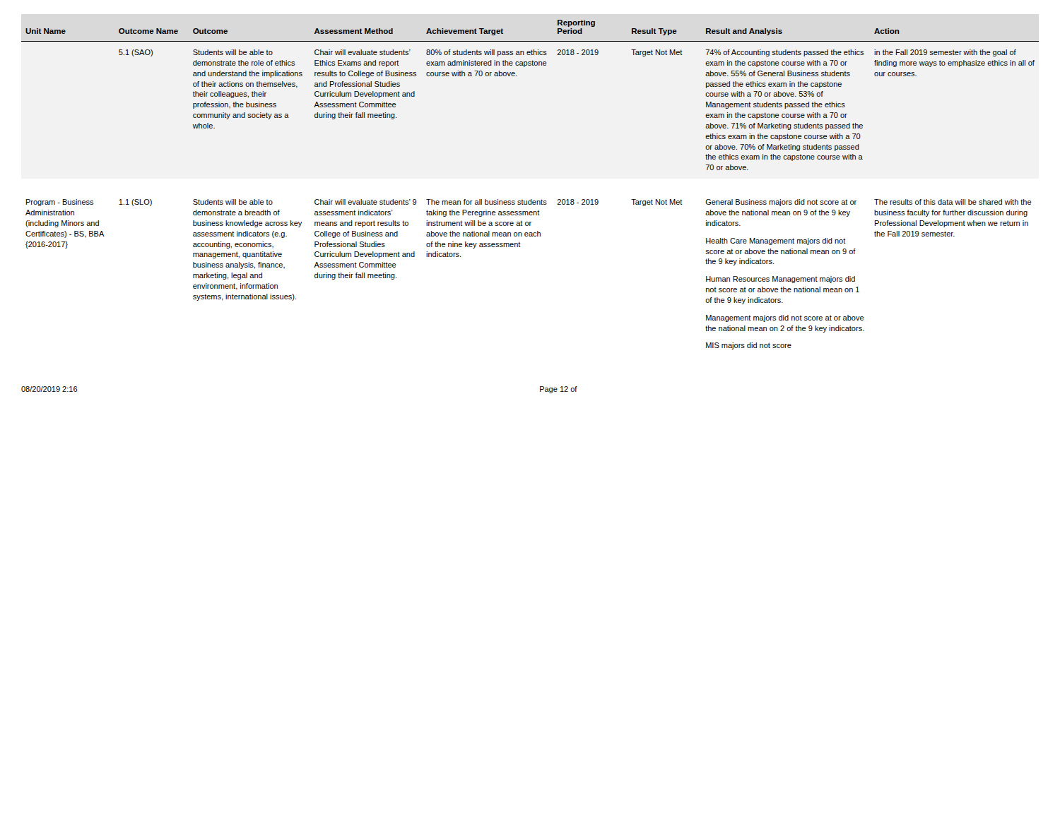| Unit Name | Outcome Name | Outcome | Assessment Method | Achievement Target | Reporting Period | Result Type | Result and Analysis | Action |
| --- | --- | --- | --- | --- | --- | --- | --- | --- |
| | 5.1 (SAO) | Students will be able to demonstrate the role of ethics and understand the implications of their actions on themselves, their colleagues, their profession, the business community and society as a whole. | Chair will evaluate students’ Ethics Exams and report results to College of Business and Professional Studies Curriculum Development and Assessment Committee during their fall meeting. | 80% of students will pass an ethics exam administered in the capstone course with a 70 or above. | 2018 - 2019 | Target Not Met | 74% of Accounting students passed the ethics exam in the capstone course with a 70 or above. 55% of General Business students passed the ethics exam in the capstone course with a 70 or above. 53% of Management students passed the ethics exam in the capstone course with a 70 or above. 71% of Marketing students passed the ethics exam in the capstone course with a 70 or above. 70% of Marketing students passed the ethics exam in the capstone course with a 70 or above. | in the Fall 2019 semester with the goal of finding more ways to emphasize ethics in all of our courses. |
| Program - Business Administration (including Minors and Certificates) - BS, BBA {2016-2017} | 1.1 (SLO) | Students will be able to demonstrate a breadth of business knowledge across key assessment indicators (e.g. accounting, economics, management, quantitative business analysis, finance, marketing, legal and environment, information systems, international issues). | Chair will evaluate students’ 9 assessment indicators’ means and report results to College of Business and Professional Studies Curriculum Development and Assessment Committee during their fall meeting. | The mean for all business students taking the Peregrine assessment instrument will be a score at or above the national mean on each of the nine key assessment indicators. | 2018 - 2019 | Target Not Met | General Business majors did not score at or above the national mean on 9 of the 9 key indicators. Health Care Management majors did not score at or above the national mean on 9 of the 9 key indicators. Human Resources Management majors did not score at or above the national mean on 1 of the 9 key indicators. Management majors did not score at or above the national mean on 2 of the 9 key indicators. MIS majors did not score | The results of this data will be shared with the business faculty for further discussion during Professional Development when we return in the Fall 2019 semester. |
08/20/2019 2:16 Page 12 of